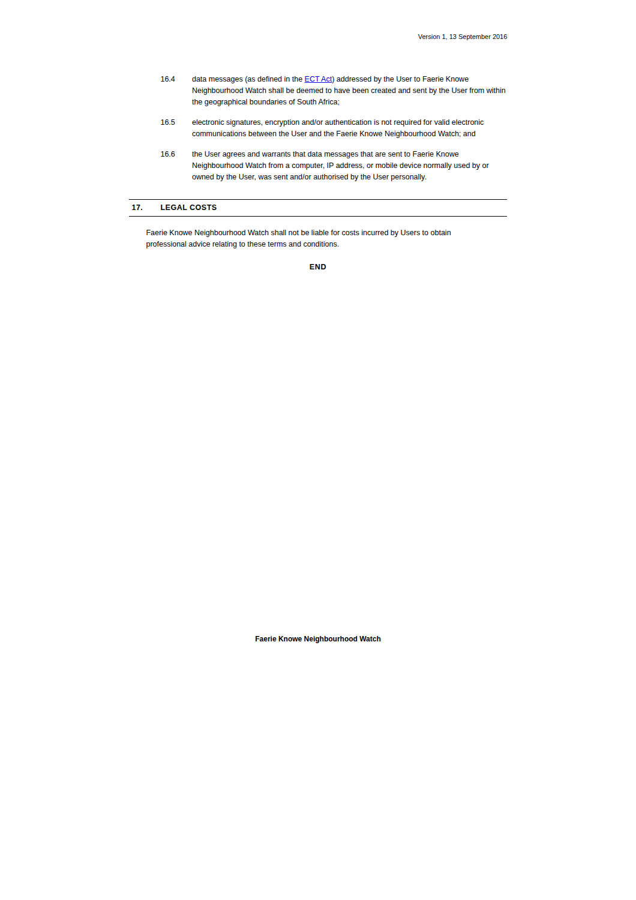Version 1, 13 September 2016
16.4
data messages (as defined in the ECT Act) addressed by the User to Faerie Knowe Neighbourhood Watch shall be deemed to have been created and sent by the User from within the geographical boundaries of South Africa;
16.5
electronic signatures, encryption and/or authentication is not required for valid electronic communications between the User and the Faerie Knowe Neighbourhood Watch; and
16.6
the User agrees and warrants that data messages that are sent to Faerie Knowe Neighbourhood Watch from a computer, IP address, or mobile device normally used by or owned by the User, was sent and/or authorised by the User personally.
17.
LEGAL COSTS
Faerie Knowe Neighbourhood Watch shall not be liable for costs incurred by Users to obtain professional advice relating to these terms and conditions.
END
Faerie Knowe Neighbourhood Watch